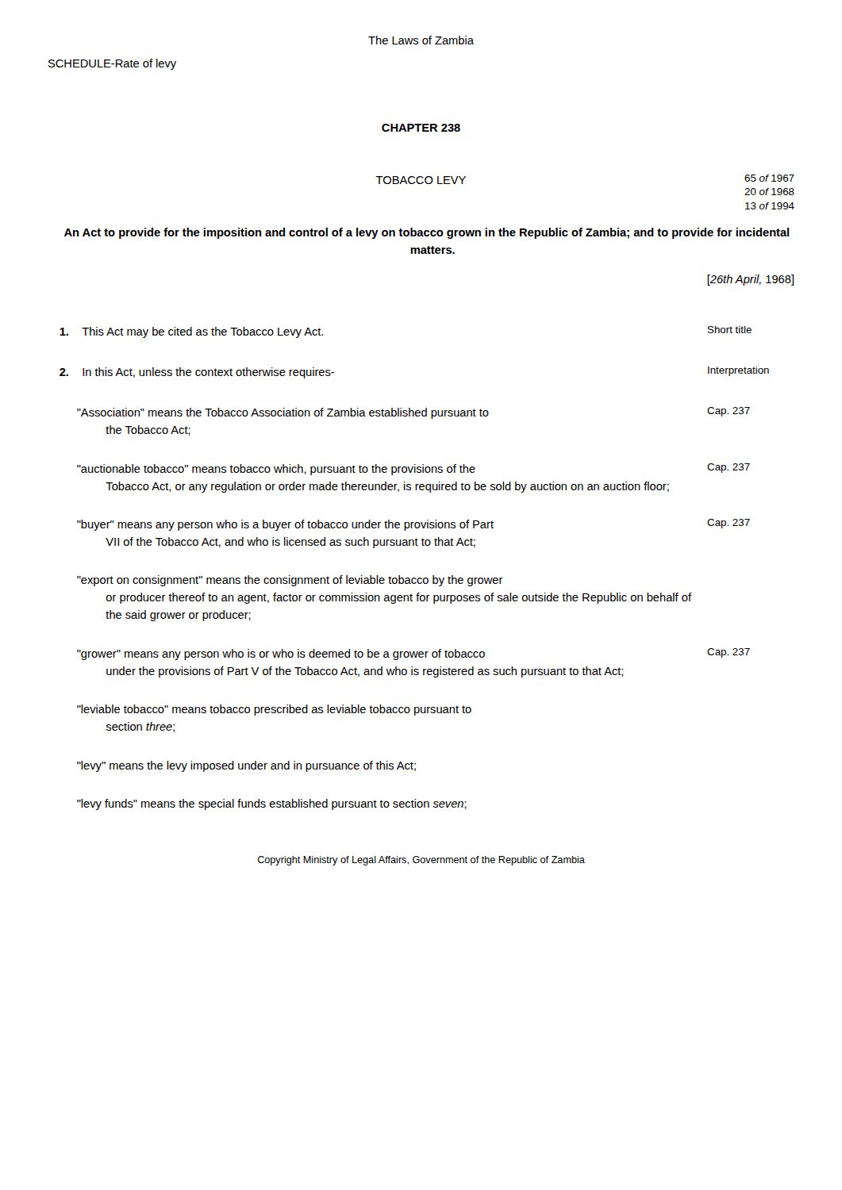The Laws of Zambia
SCHEDULE-Rate of levy
CHAPTER 238
TOBACCO LEVY
65 of 1967
20 of 1968
13 of 1994
An Act to provide for the imposition and control of a levy on tobacco grown in the Republic of Zambia; and to provide for incidental matters.
[26th April, 1968]
Short title
1. This Act may be cited as the Tobacco Levy Act.
Interpretation
2. In this Act, unless the context otherwise requires-
Cap. 237
"Association" means the Tobacco Association of Zambia established pursuant to
the Tobacco Act;
Cap. 237
"auctionable tobacco" means tobacco which, pursuant to the provisions of the
Tobacco Act, or any regulation or order made thereunder, is required to be sold by auction on an auction floor;
Cap. 237
"buyer" means any person who is a buyer of tobacco under the provisions of Part
VII of the Tobacco Act, and who is licensed as such pursuant to that Act;
"export on consignment" means the consignment of leviable tobacco by the grower
or producer thereof to an agent, factor or commission agent for purposes of sale outside the Republic on behalf of the said grower or producer;
Cap. 237
"grower" means any person who is or who is deemed to be a grower of tobacco
under the provisions of Part V of the Tobacco Act, and who is registered as such pursuant to that Act;
"leviable tobacco" means tobacco prescribed as leviable tobacco pursuant to
section three;
"levy" means the levy imposed under and in pursuance of this Act;
"levy funds" means the special funds established pursuant to section seven;
Copyright Ministry of Legal Affairs, Government of the Republic of Zambia